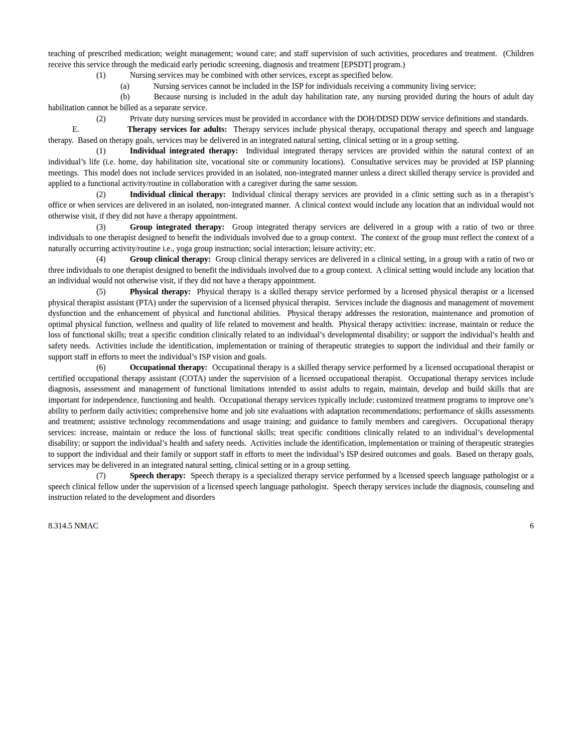teaching of prescribed medication; weight management; wound care; and staff supervision of such activities, procedures and treatment. (Children receive this service through the medicaid early periodic screening, diagnosis and treatment [EPSDT] program.)
(1) Nursing services may be combined with other services, except as specified below.
(a) Nursing services cannot be included in the ISP for individuals receiving a community living service;
(b) Because nursing is included in the adult day habilitation rate, any nursing provided during the hours of adult day habilitation cannot be billed as a separate service.
(2) Private duty nursing services must be provided in accordance with the DOH/DDSD DDW service definitions and standards.
E. Therapy services for adults: Therapy services include physical therapy, occupational therapy and speech and language therapy. Based on therapy goals, services may be delivered in an integrated natural setting, clinical setting or in a group setting.
(1) Individual integrated therapy: Individual integrated therapy services are provided within the natural context of an individual’s life (i.e. home, day habilitation site, vocational site or community locations). Consultative services may be provided at ISP planning meetings. This model does not include services provided in an isolated, non-integrated manner unless a direct skilled therapy service is provided and applied to a functional activity/routine in collaboration with a caregiver during the same session.
(2) Individual clinical therapy: Individual clinical therapy services are provided in a clinic setting such as in a therapist’s office or when services are delivered in an isolated, non-integrated manner. A clinical context would include any location that an individual would not otherwise visit, if they did not have a therapy appointment.
(3) Group integrated therapy: Group integrated therapy services are delivered in a group with a ratio of two or three individuals to one therapist designed to benefit the individuals involved due to a group context. The context of the group must reflect the context of a naturally occurring activity/routine i.e., yoga group instruction; social interaction; leisure activity; etc.
(4) Group clinical therapy: Group clinical therapy services are delivered in a clinical setting, in a group with a ratio of two or three individuals to one therapist designed to benefit the individuals involved due to a group context. A clinical setting would include any location that an individual would not otherwise visit, if they did not have a therapy appointment.
(5) Physical therapy: Physical therapy is a skilled therapy service performed by a licensed physical therapist or a licensed physical therapist assistant (PTA) under the supervision of a licensed physical therapist. Services include the diagnosis and management of movement dysfunction and the enhancement of physical and functional abilities. Physical therapy addresses the restoration, maintenance and promotion of optimal physical function, wellness and quality of life related to movement and health. Physical therapy activities: increase, maintain or reduce the loss of functional skills; treat a specific condition clinically related to an individual’s developmental disability; or support the individual’s health and safety needs. Activities include the identification, implementation or training of therapeutic strategies to support the individual and their family or support staff in efforts to meet the individual’s ISP vision and goals.
(6) Occupational therapy: Occupational therapy is a skilled therapy service performed by a licensed occupational therapist or certified occupational therapy assistant (COTA) under the supervision of a licensed occupational therapist. Occupational therapy services include diagnosis, assessment and management of functional limitations intended to assist adults to regain, maintain, develop and build skills that are important for independence, functioning and health. Occupational therapy services typically include: customized treatment programs to improve one’s ability to perform daily activities; comprehensive home and job site evaluations with adaptation recommendations; performance of skills assessments and treatment; assistive technology recommendations and usage training; and guidance to family members and caregivers. Occupational therapy services: increase, maintain or reduce the loss of functional skills; treat specific conditions clinically related to an individual’s developmental disability; or support the individual’s health and safety needs. Activities include the identification, implementation or training of therapeutic strategies to support the individual and their family or support staff in efforts to meet the individual’s ISP desired outcomes and goals. Based on therapy goals, services may be delivered in an integrated natural setting, clinical setting or in a group setting.
(7) Speech therapy: Speech therapy is a specialized therapy service performed by a licensed speech language pathologist or a speech clinical fellow under the supervision of a licensed speech language pathologist. Speech therapy services include the diagnosis, counseling and instruction related to the development and disorders
8.314.5 NMAC 6